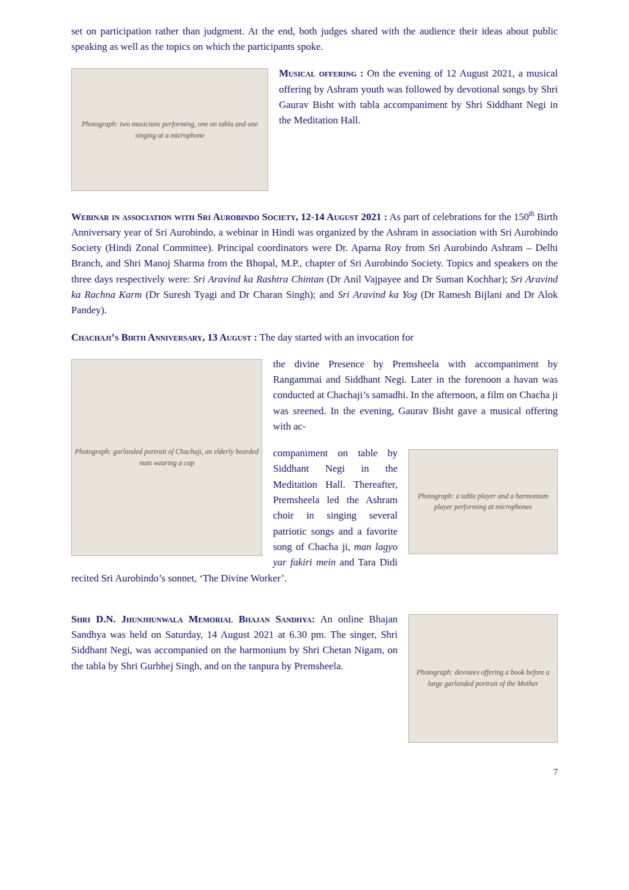set on participation rather than judgment. At the end, both judges shared with the audience their ideas about public speaking as well as the topics on which the participants spoke.
Photograph: two musicians performing, one on tabla and one singing at a microphone
Musical offering : On the evening of 12 August 2021, a musical offering by Ashram youth was followed by devotional songs by Shri Gaurav Bisht with tabla accompaniment by Shri Siddhant Negi in the Meditation Hall.
Webinar in association with Sri Aurobindo Society, 12-14 August 2021 : As part of celebrations for the 150th Birth Anniversary year of Sri Aurobindo, a webinar in Hindi was organized by the Ashram in association with Sri Aurobindo Society (Hindi Zonal Committee). Principal coordinators were Dr. Aparna Roy from Sri Aurobindo Ashram – Delhi Branch, and Shri Manoj Sharma from the Bhopal, M.P., chapter of Sri Aurobindo Society. Topics and speakers on the three days respectively were: Sri Aravind ka Rashtra Chintan (Dr Anil Vajpayee and Dr Suman Kochhar); Sri Aravind ka Rachna Karm (Dr Suresh Tyagi and Dr Charan Singh); and Sri Aravind ka Yog (Dr Ramesh Bijlani and Dr Alok Pandey).
Chachaji’s Birth Anniversary, 13 August : The day started with an invocation for
Photograph: garlanded portrait of Chachaji, an elderly bearded man wearing a cap
the divine Presence by Premsheela with accompaniment by Rangammai and Siddhant Negi. Later in the forenoon a havan was conducted at Chachaji’s samadhi. In the afternoon, a film on Chacha ji was sreened. In the evening, Gaurav Bisht gave a musical offering with ac-
Photograph: a tabla player and a harmonium player performing at microphones
companiment on table by Siddhant Negi in the Meditation Hall. Thereafter, Premsheela led the Ashram choir in singing several patriotic songs and a favorite song of Chacha ji, man lagyo yar fakiri mein and Tara Didi recited Sri Aurobindo’s sonnet, ‘The Divine Worker’.
Photograph: devotees offering a book before a large garlanded portrait of the Mother
Shri D.N. Jhunjhunwala Memorial Bhajan Sandhya: An online Bhajan Sandhya was held on Saturday, 14 August 2021 at 6.30 pm. The singer, Shri Siddhant Negi, was accompanied on the harmonium by Shri Chetan Nigam, on the tabla by Shri Gurbhej Singh, and on the tanpura by Premsheela.
7